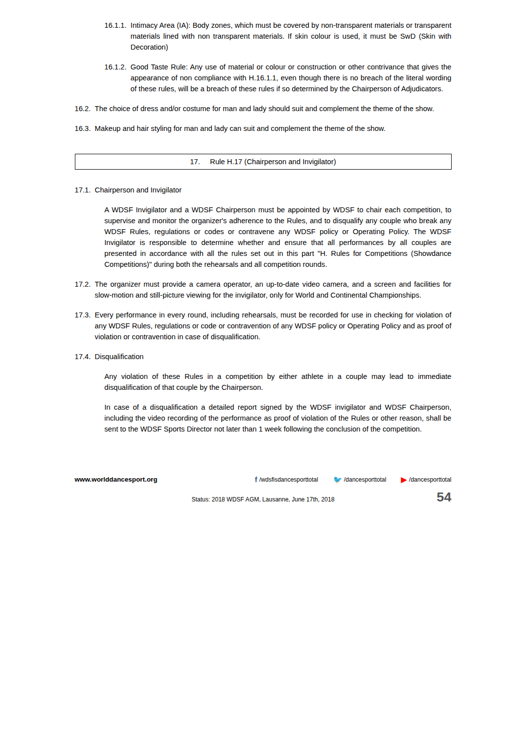16.1.1.
Intimacy Area (IA): Body zones, which must be covered by non-transparent materials or transparent materials lined with non transparent materials. If skin colour is used, it must be SwD (Skin with Decoration)
16.1.2.
Good Taste Rule: Any use of material or colour or construction or other contrivance that gives the appearance of non compliance with H.16.1.1, even though there is no breach of the literal wording of these rules, will be a breach of these rules if so determined by the Chairperson of Adjudicators.
16.2.
The choice of dress and/or costume for man and lady should suit and complement the theme of the show.
16.3.
Makeup and hair styling for man and lady can suit and complement the theme of the show.
17. Rule H.17 (Chairperson and Invigilator)
17.1.
Chairperson and Invigilator
A WDSF Invigilator and a WDSF Chairperson must be appointed by WDSF to chair each competition, to supervise and monitor the organizer's adherence to the Rules, and to disqualify any couple who break any WDSF Rules, regulations or codes or contravene any WDSF policy or Operating Policy. The WDSF Invigilator is responsible to determine whether and ensure that all performances by all couples are presented in accordance with all the rules set out in this part "H. Rules for Competitions (Showdance Competitions)" during both the rehearsals and all competition rounds.
17.2.
The organizer must provide a camera operator, an up-to-date video camera, and a screen and facilities for slow-motion and still-picture viewing for the invigilator, only for World and Continental Championships.
17.3.
Every performance in every round, including rehearsals, must be recorded for use in checking for violation of any WDSF Rules, regulations or code or contravention of any WDSF policy or Operating Policy and as proof of violation or contravention in case of disqualification.
17.4.
Disqualification
Any violation of these Rules in a competition by either athlete in a couple may lead to immediate disqualification of that couple by the Chairperson.
In case of a disqualification a detailed report signed by the WDSF invigilator and WDSF Chairperson, including the video recording of the performance as proof of violation of the Rules or other reason, shall be sent to the WDSF Sports Director not later than 1 week following the conclusion of the competition.
www.worlddancesport.org
f/wdsfisdancesporttotal 🐦/dancesporttotal ▶/dancesporttotal
Status: 2018 WDSF AGM, Lausanne, June 17th, 2018 54